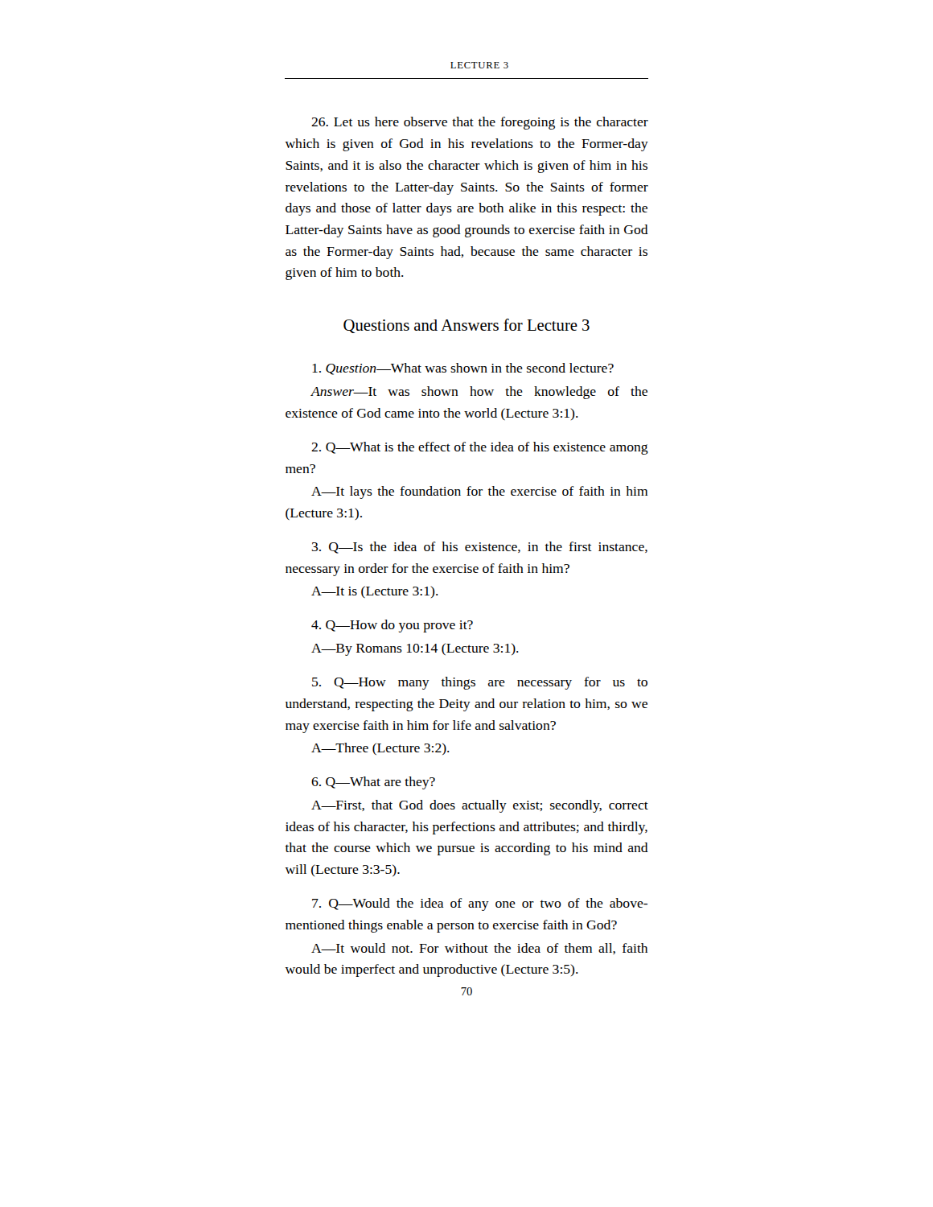LECTURE 3
26. Let us here observe that the foregoing is the character which is given of God in his revelations to the Former-day Saints, and it is also the character which is given of him in his revelations to the Latter-day Saints. So the Saints of former days and those of latter days are both alike in this respect: the Latter-day Saints have as good grounds to exercise faith in God as the Former-day Saints had, because the same character is given of him to both.
Questions and Answers for Lecture 3
1. Question—What was shown in the second lecture?
Answer—It was shown how the knowledge of the existence of God came into the world (Lecture 3:1).
2. Q—What is the effect of the idea of his existence among men?
A—It lays the foundation for the exercise of faith in him (Lecture 3:1).
3. Q—Is the idea of his existence, in the first instance, necessary in order for the exercise of faith in him?
A—It is (Lecture 3:1).
4. Q—How do you prove it?
A—By Romans 10:14 (Lecture 3:1).
5. Q—How many things are necessary for us to understand, respecting the Deity and our relation to him, so we may exercise faith in him for life and salvation?
A—Three (Lecture 3:2).
6. Q—What are they?
A—First, that God does actually exist; secondly, correct ideas of his character, his perfections and attributes; and thirdly, that the course which we pursue is according to his mind and will (Lecture 3:3-5).
7. Q—Would the idea of any one or two of the above-mentioned things enable a person to exercise faith in God?
A—It would not. For without the idea of them all, faith would be imperfect and unproductive (Lecture 3:5).
70